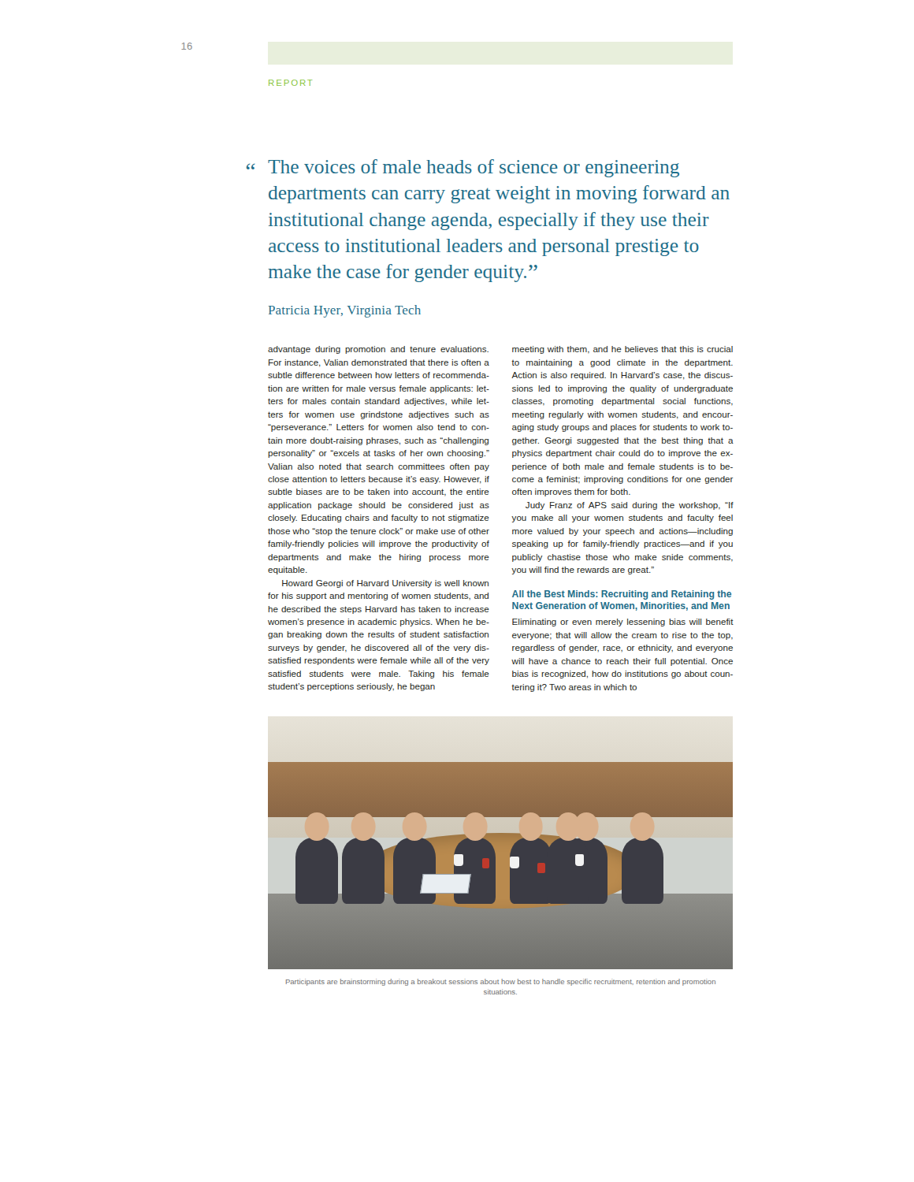16
REPORT
“The voices of male heads of science or engineering departments can carry great weight in moving forward an institutional change agenda, especially if they use their access to institutional leaders and personal prestige to make the case for gender equity.”
Patricia Hyer, Virginia Tech
advantage during promotion and tenure evaluations. For instance, Valian demonstrated that there is often a subtle difference between how letters of recommendation are written for male versus female applicants: letters for males contain standard adjectives, while letters for women use grindstone adjectives such as “perseverance.” Letters for women also tend to contain more doubt-raising phrases, such as “challenging personality” or “excels at tasks of her own choosing.” Valian also noted that search committees often pay close attention to letters because it’s easy. However, if subtle biases are to be taken into account, the entire application package should be considered just as closely. Educating chairs and faculty to not stigmatize those who “stop the tenure clock” or make use of other family-friendly policies will improve the productivity of departments and make the hiring process more equitable.
Howard Georgi of Harvard University is well known for his support and mentoring of women students, and he described the steps Harvard has taken to increase women’s presence in academic physics. When he began breaking down the results of student satisfaction surveys by gender, he discovered all of the very dissatisfied respondents were female while all of the very satisfied students were male. Taking his female student’s perceptions seriously, he began
meeting with them, and he believes that this is crucial to maintaining a good climate in the department. Action is also required. In Harvard’s case, the discussions led to improving the quality of undergraduate classes, promoting departmental social functions, meeting regularly with women students, and encouraging study groups and places for students to work together. Georgi suggested that the best thing that a physics department chair could do to improve the experience of both male and female students is to become a feminist; improving conditions for one gender often improves them for both.
Judy Franz of APS said during the workshop, “If you make all your women students and faculty feel more valued by your speech and actions—including speaking up for family-friendly practices—and if you publicly chastise those who make snide comments, you will find the rewards are great.”
All the Best Minds: Recruiting and Retaining the Next Generation of Women, Minorities, and Men
Eliminating or even merely lessening bias will benefit everyone; that will allow the cream to rise to the top, regardless of gender, race, or ethnicity, and everyone will have a chance to reach their full potential. Once bias is recognized, how do institutions go about countering it? Two areas in which to
Participants are brainstorming during a breakout sessions about how best to handle specific recruitment, retention and promotion situations.